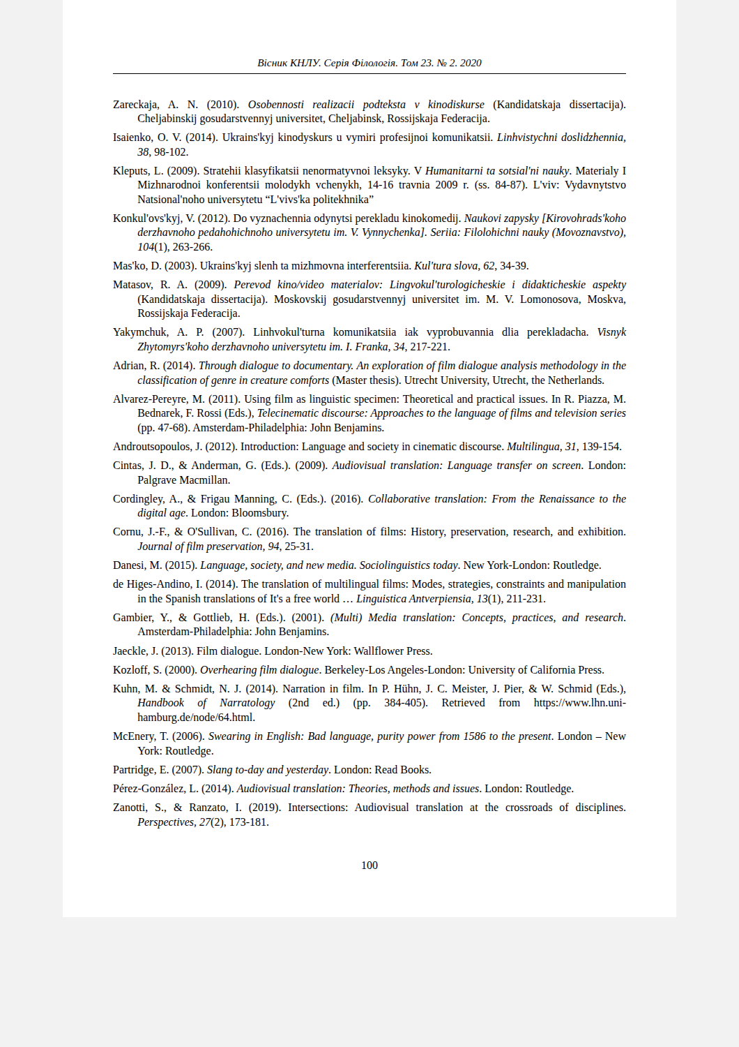Вісник КНЛУ. Серія Філологія. Том 23. № 2. 2020
Zareckaja, A. N. (2010). Osobennosti realizacii podteksta v kinodiskurse (Kandidatskaja dissertacija). Cheljabinskij gosudarstvennyj universitet, Cheljabinsk, Rossijskaja Federacija.
Isaienko, O. V. (2014). Ukrains'kyj kinodyskurs u vymiri profesijnoi komunikatsii. Linhvistychni doslidzhennia, 38, 98-102.
Kleputs, L. (2009). Stratehii klasyfikatsii nenormatyvnoi leksyky. V Humanitarni ta sotsial'ni nauky. Materialy I Mizhnarodnoi konferentsii molodykh vchenykh, 14-16 travnia 2009 r. (ss. 84-87). L'viv: Vydavnytstvo Natsional'noho universytetu “L'vivs'ka politekhnika”
Konkul'ovs'kyj, V. (2012). Do vyznachennia odynytsi perekladu kinokomedij. Naukovi zapysky [Kirovohrads'koho derzhavnoho pedahohichnoho universytetu im. V. Vynnychenka]. Seriia: Filolohichni nauky (Movoznavstvo), 104(1), 263-266.
Mas'ko, D. (2003). Ukrains'kyj slenh ta mizhmovna interferentsiia. Kul'tura slova, 62, 34-39.
Matasov, R. A. (2009). Perevod kino/video materialov: Lingvokul'turologicheskie i didakticheskie aspekty (Kandidatskaja dissertacija). Moskovskij gosudarstvennyj universitet im. M. V. Lomonosova, Moskva, Rossijskaja Federacija.
Yakymchuk, A. P. (2007). Linhvokul'turna komunikatsiia iak vyprobuvannia dlia perekladacha. Visnyk Zhytomyrs'koho derzhavnoho universytetu im. I. Franka, 34, 217-221.
Adrian, R. (2014). Through dialogue to documentary. An exploration of film dialogue analysis methodology in the classification of genre in creature comforts (Master thesis). Utrecht University, Utrecht, the Netherlands.
Alvarez-Pereyre, M. (2011). Using film as linguistic specimen: Theoretical and practical issues. In R. Piazza, M. Bednarek, F. Rossi (Eds.), Telecinematic discourse: Approaches to the language of films and television series (pp. 47-68). Amsterdam-Philadelphia: John Benjamins.
Androutsopoulos, J. (2012). Introduction: Language and society in cinematic discourse. Multilingua, 31, 139-154.
Cintas, J. D., & Anderman, G. (Eds.). (2009). Audiovisual translation: Language transfer on screen. London: Palgrave Macmillan.
Cordingley, A., & Frigau Manning, C. (Eds.). (2016). Collaborative translation: From the Renaissance to the digital age. London: Bloomsbury.
Cornu, J.-F., & O'Sullivan, C. (2016). The translation of films: History, preservation, research, and exhibition. Journal of film preservation, 94, 25-31.
Danesi, M. (2015). Language, society, and new media. Sociolinguistics today. New York-London: Routledge.
de Higes-Andino, I. (2014). The translation of multilingual films: Modes, strategies, constraints and manipulation in the Spanish translations of It's a free world … Linguistica Antverpiensia, 13(1), 211-231.
Gambier, Y., & Gottlieb, H. (Eds.). (2001). (Multi) Media translation: Concepts, practices, and research. Amsterdam-Philadelphia: John Benjamins.
Jaeckle, J. (2013). Film dialogue. London-New York: Wallflower Press.
Kozloff, S. (2000). Overhearing film dialogue. Berkeley-Los Angeles-London: University of California Press.
Kuhn, M. & Schmidt, N. J. (2014). Narration in film. In P. Hühn, J. C. Meister, J. Pier, & W. Schmid (Eds.), Handbook of Narratology (2nd ed.) (pp. 384-405). Retrieved from https://www.lhn.uni-hamburg.de/node/64.html.
McEnery, T. (2006). Swearing in English: Bad language, purity power from 1586 to the present. London – New York: Routledge.
Partridge, E. (2007). Slang to-day and yesterday. London: Read Books.
Pérez-González, L. (2014). Audiovisual translation: Theories, methods and issues. London: Routledge.
Zanotti, S., & Ranzato, I. (2019). Intersections: Audiovisual translation at the crossroads of disciplines. Perspectives, 27(2), 173-181.
100